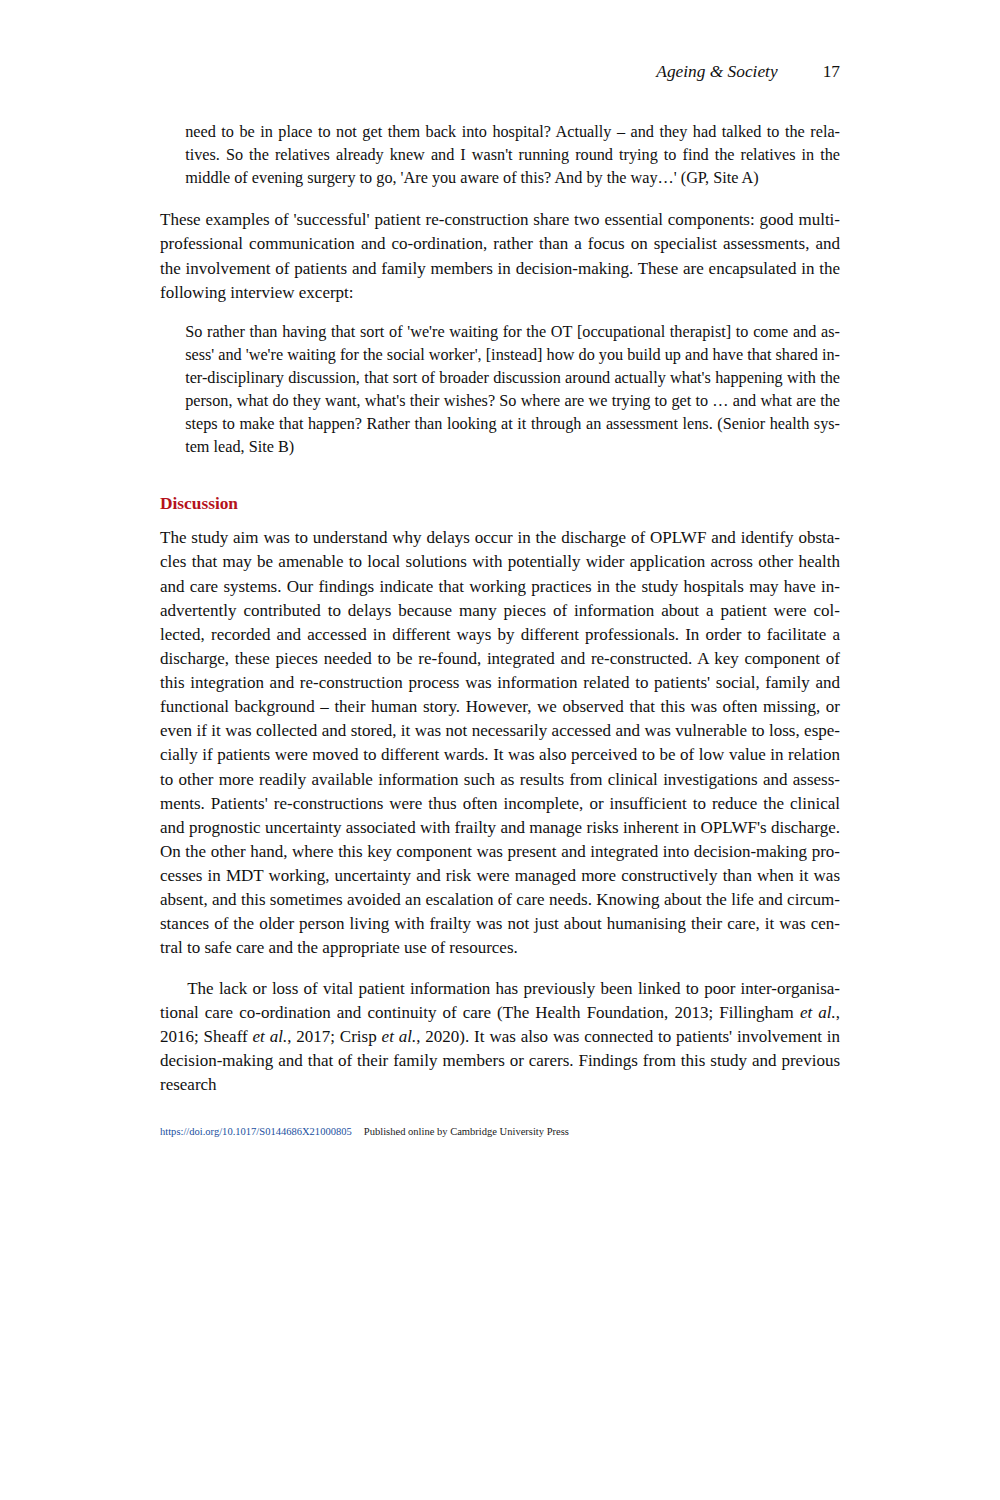Ageing & Society 17
need to be in place to not get them back into hospital? Actually – and they had talked to the relatives. So the relatives already knew and I wasn't running round trying to find the relatives in the middle of evening surgery to go, 'Are you aware of this? And by the way…' (GP, Site A)
These examples of 'successful' patient re-construction share two essential components: good multi-professional communication and co-ordination, rather than a focus on specialist assessments, and the involvement of patients and family members in decision-making. These are encapsulated in the following interview excerpt:
So rather than having that sort of 'we're waiting for the OT [occupational therapist] to come and assess' and 'we're waiting for the social worker', [instead] how do you build up and have that shared inter-disciplinary discussion, that sort of broader discussion around actually what's happening with the person, what do they want, what's their wishes? So where are we trying to get to … and what are the steps to make that happen? Rather than looking at it through an assessment lens. (Senior health system lead, Site B)
Discussion
The study aim was to understand why delays occur in the discharge of OPLWF and identify obstacles that may be amenable to local solutions with potentially wider application across other health and care systems. Our findings indicate that working practices in the study hospitals may have inadvertently contributed to delays because many pieces of information about a patient were collected, recorded and accessed in different ways by different professionals. In order to facilitate a discharge, these pieces needed to be re-found, integrated and re-constructed. A key component of this integration and re-construction process was information related to patients' social, family and functional background – their human story. However, we observed that this was often missing, or even if it was collected and stored, it was not necessarily accessed and was vulnerable to loss, especially if patients were moved to different wards. It was also perceived to be of low value in relation to other more readily available information such as results from clinical investigations and assessments. Patients' re-constructions were thus often incomplete, or insufficient to reduce the clinical and prognostic uncertainty associated with frailty and manage risks inherent in OPLWF's discharge. On the other hand, where this key component was present and integrated into decision-making processes in MDT working, uncertainty and risk were managed more constructively than when it was absent, and this sometimes avoided an escalation of care needs. Knowing about the life and circumstances of the older person living with frailty was not just about humanising their care, it was central to safe care and the appropriate use of resources.
The lack or loss of vital patient information has previously been linked to poor inter-organisational care co-ordination and continuity of care (The Health Foundation, 2013; Fillingham et al., 2016; Sheaff et al., 2017; Crisp et al., 2020). It was also was connected to patients' involvement in decision-making and that of their family members or carers. Findings from this study and previous research
https://doi.org/10.1017/S0144686X21000805 Published online by Cambridge University Press